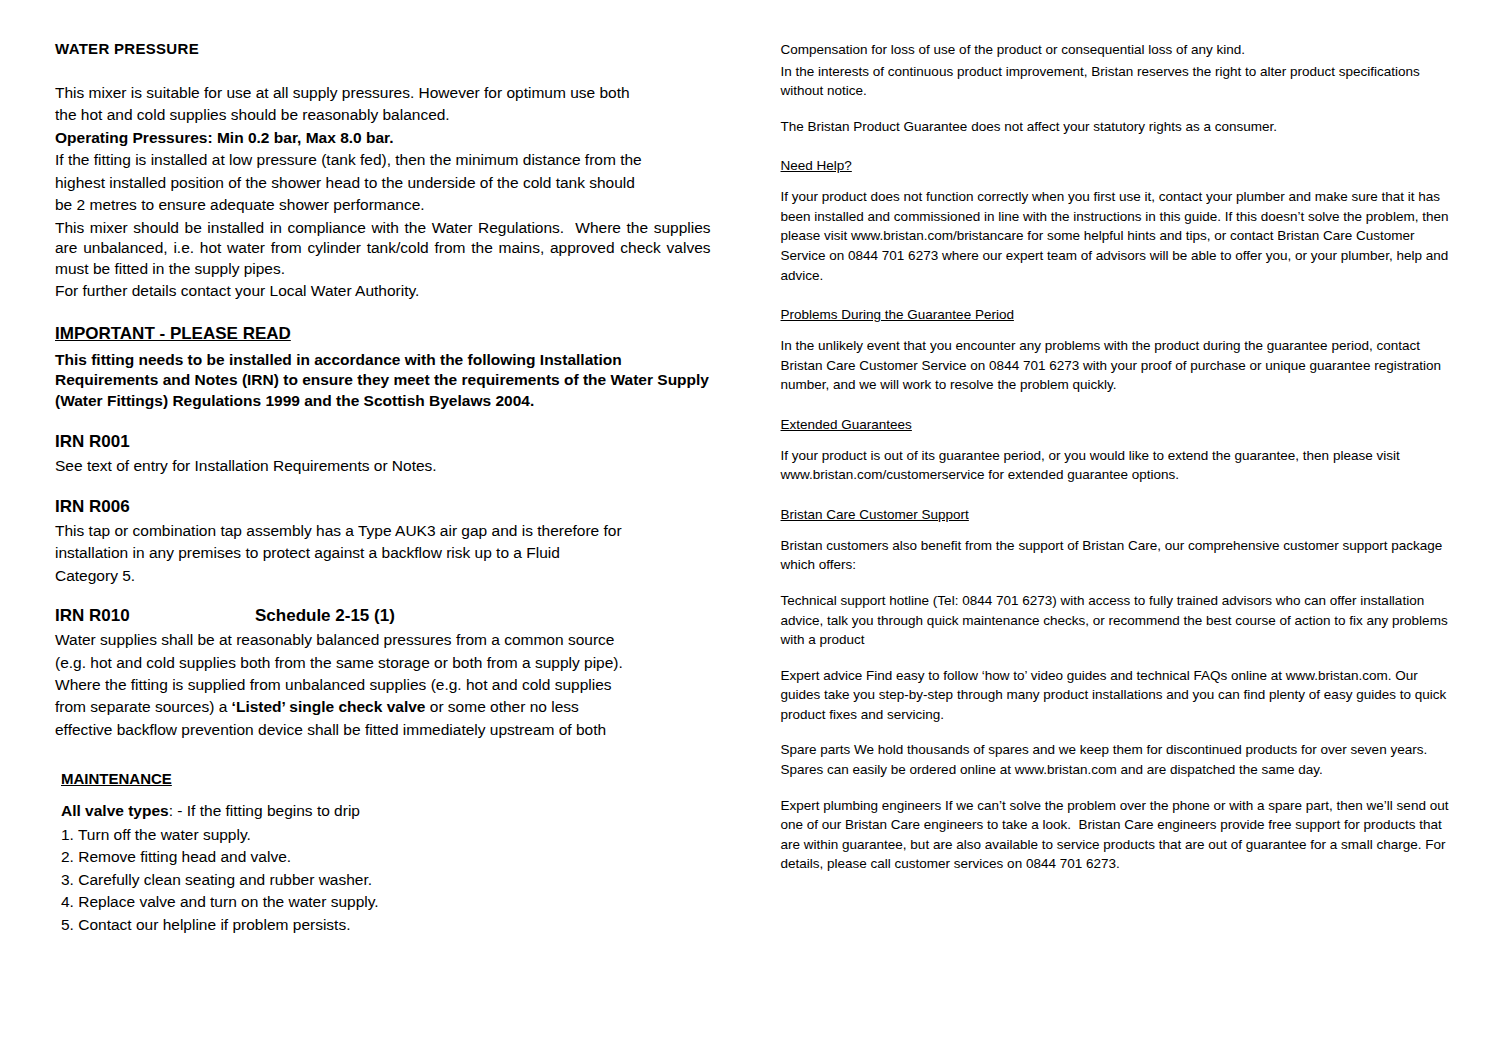WATER PRESSURE
This mixer is suitable for use at all supply pressures. However for optimum use both
the hot and cold supplies should be reasonably balanced.
Operating Pressures: Min 0.2 bar, Max 8.0 bar.
If the fitting is installed at low pressure (tank fed), then the minimum distance from the
highest installed position of the shower head to the underside of the cold tank should
be 2 metres to ensure adequate shower performance.
This mixer should be installed in compliance with the Water Regulations. Where the supplies are unbalanced, i.e. hot water from cylinder tank/cold from the mains, approved check valves must be fitted in the supply pipes.
For further details contact your Local Water Authority.
IMPORTANT - PLEASE READ
This fitting needs to be installed in accordance with the following Installation Requirements and Notes (IRN) to ensure they meet the requirements of the Water Supply (Water Fittings) Regulations 1999 and the Scottish Byelaws 2004.
IRN R001
See text of entry for Installation Requirements or Notes.
IRN R006
This tap or combination tap assembly has a Type AUK3 air gap and is therefore for
installation in any premises to protect against a backflow risk up to a Fluid
Category 5.
IRN R010 Schedule 2-15 (1)
Water supplies shall be at reasonably balanced pressures from a common source
(e.g. hot and cold supplies both from the same storage or both from a supply pipe).
Where the fitting is supplied from unbalanced supplies (e.g. hot and cold supplies
from separate sources) a ‘Listed’ single check valve or some other no less
effective backflow prevention device shall be fitted immediately upstream of both
MAINTENANCE
All valve types: - If the fitting begins to drip
1. Turn off the water supply.
2. Remove fitting head and valve.
3. Carefully clean seating and rubber washer.
4. Replace valve and turn on the water supply.
5. Contact our helpline if problem persists.
Compensation for loss of use of the product or consequential loss of any kind.
In the interests of continuous product improvement, Bristan reserves the right to alter product specifications without notice.
The Bristan Product Guarantee does not affect your statutory rights as a consumer.
Need Help?
If your product does not function correctly when you first use it, contact your plumber and make sure that it has been installed and commissioned in line with the instructions in this guide. If this doesn’t solve the problem, then please visit www.bristan.com/bristancare for some helpful hints and tips, or contact Bristan Care Customer Service on 0844 701 6273 where our expert team of advisors will be able to offer you, or your plumber, help and advice.
Problems During the Guarantee Period
In the unlikely event that you encounter any problems with the product during the guarantee period, contact Bristan Care Customer Service on 0844 701 6273 with your proof of purchase or unique guarantee registration number, and we will work to resolve the problem quickly.
Extended Guarantees
If your product is out of its guarantee period, or you would like to extend the guarantee, then please visit www.bristan.com/customerservice for extended guarantee options.
Bristan Care Customer Support
Bristan customers also benefit from the support of Bristan Care, our comprehensive customer support package which offers:
Technical support hotline (Tel: 0844 701 6273) with access to fully trained advisors who can offer installation advice, talk you through quick maintenance checks, or recommend the best course of action to fix any problems with a product
Expert advice Find easy to follow ‘how to’ video guides and technical FAQs online at www.bristan.com. Our guides take you step-by-step through many product installations and you can find plenty of easy guides to quick product fixes and servicing.
Spare parts We hold thousands of spares and we keep them for discontinued products for over seven years. Spares can easily be ordered online at www.bristan.com and are dispatched the same day.
Expert plumbing engineers If we can’t solve the problem over the phone or with a spare part, then we’ll send out one of our Bristan Care engineers to take a look. Bristan Care engineers provide free support for products that are within guarantee, but are also available to service products that are out of guarantee for a small charge. For details, please call customer services on 0844 701 6273.